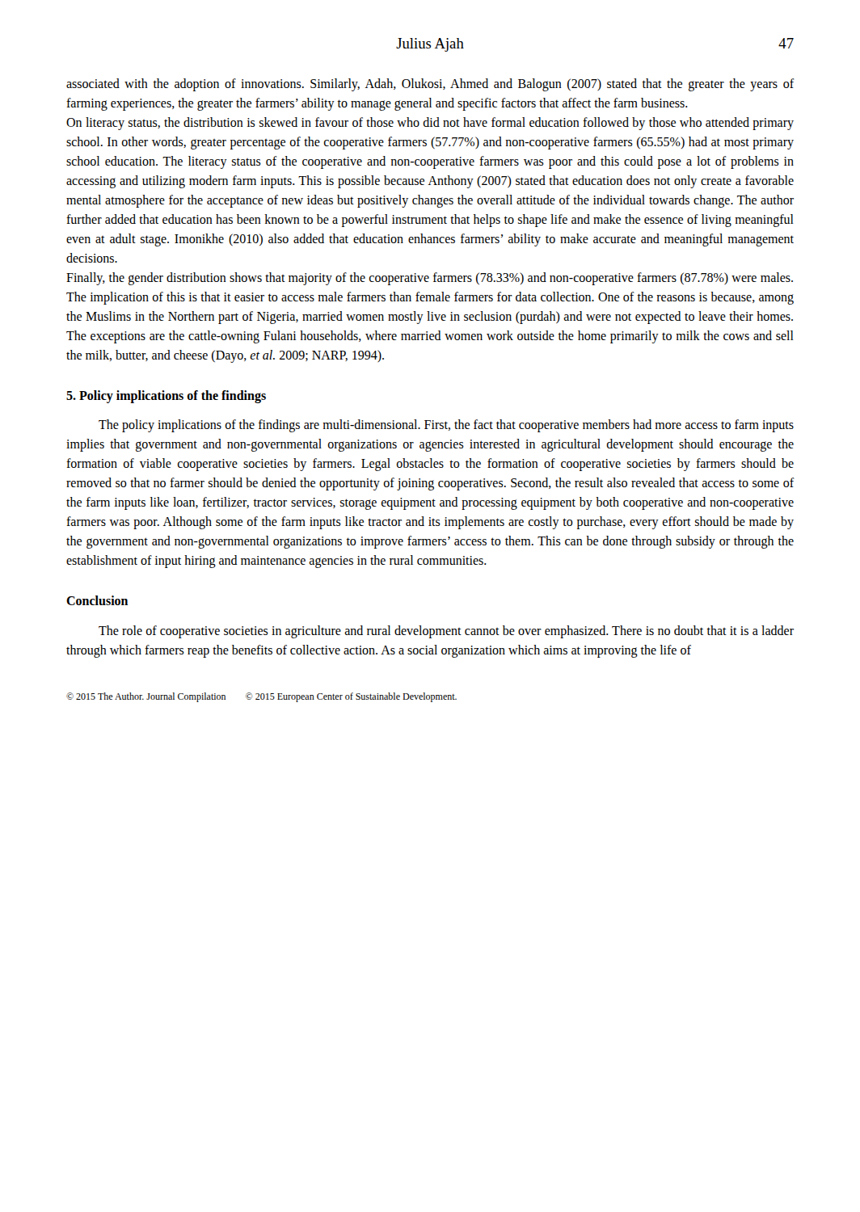Julius Ajah 47
associated with the adoption of innovations. Similarly, Adah, Olukosi, Ahmed and Balogun (2007) stated that the greater the years of farming experiences, the greater the farmers’ ability to manage general and specific factors that affect the farm business.
On literacy status, the distribution is skewed in favour of those who did not have formal education followed by those who attended primary school. In other words, greater percentage of the cooperative farmers (57.77%) and non-cooperative farmers (65.55%) had at most primary school education. The literacy status of the cooperative and non-cooperative farmers was poor and this could pose a lot of problems in accessing and utilizing modern farm inputs. This is possible because Anthony (2007) stated that education does not only create a favorable mental atmosphere for the acceptance of new ideas but positively changes the overall attitude of the individual towards change. The author further added that education has been known to be a powerful instrument that helps to shape life and make the essence of living meaningful even at adult stage. Imonikhe (2010) also added that education enhances farmers’ ability to make accurate and meaningful management decisions.
Finally, the gender distribution shows that majority of the cooperative farmers (78.33%) and non-cooperative farmers (87.78%) were males. The implication of this is that it easier to access male farmers than female farmers for data collection. One of the reasons is because, among the Muslims in the Northern part of Nigeria, married women mostly live in seclusion (purdah) and were not expected to leave their homes. The exceptions are the cattle-owning Fulani households, where married women work outside the home primarily to milk the cows and sell the milk, butter, and cheese (Dayo, et al. 2009; NARP, 1994).
5. Policy implications of the findings
The policy implications of the findings are multi-dimensional. First, the fact that cooperative members had more access to farm inputs implies that government and non-governmental organizations or agencies interested in agricultural development should encourage the formation of viable cooperative societies by farmers. Legal obstacles to the formation of cooperative societies by farmers should be removed so that no farmer should be denied the opportunity of joining cooperatives. Second, the result also revealed that access to some of the farm inputs like loan, fertilizer, tractor services, storage equipment and processing equipment by both cooperative and non-cooperative farmers was poor. Although some of the farm inputs like tractor and its implements are costly to purchase, every effort should be made by the government and non-governmental organizations to improve farmers’ access to them. This can be done through subsidy or through the establishment of input hiring and maintenance agencies in the rural communities.
Conclusion
The role of cooperative societies in agriculture and rural development cannot be over emphasized. There is no doubt that it is a ladder through which farmers reap the benefits of collective action. As a social organization which aims at improving the life of
© 2015 The Author. Journal Compilation © 2015 European Center of Sustainable Development.